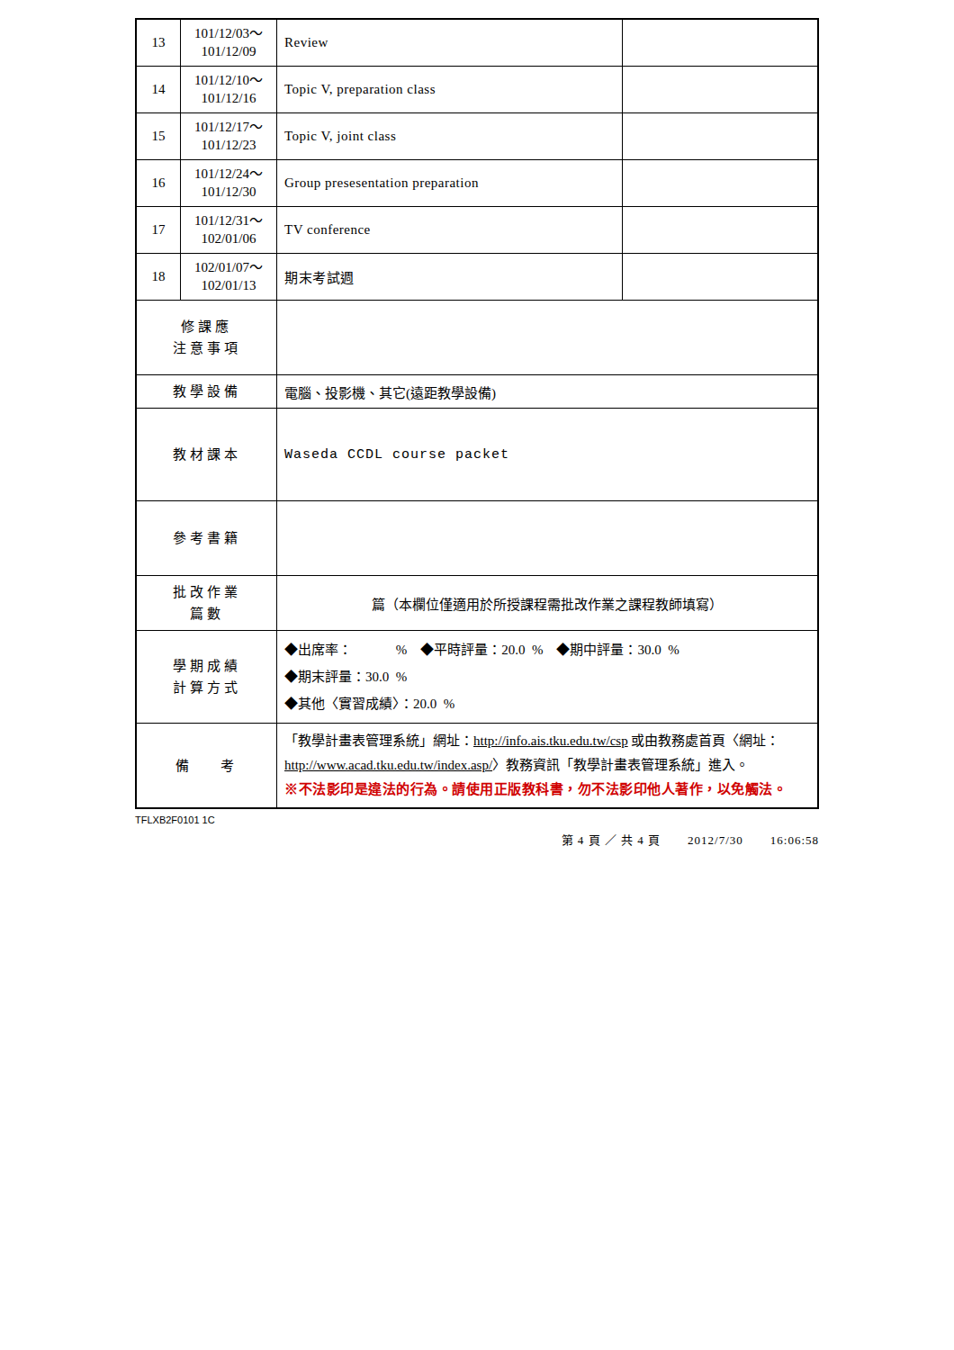| 13 | 101/12/03～ 101/12/09 | Review | |
| 14 | 101/12/10～ 101/12/16 | Topic V, preparation class | |
| 15 | 101/12/17～ 101/12/23 | Topic V, joint class | |
| 16 | 101/12/24～ 101/12/30 | Group presesentation preparation | |
| 17 | 101/12/31～ 102/01/06 | TV conference | |
| 18 | 102/01/07～ 102/01/13 | 期末考試週 | |
| 修課應 注意事項 | |
| 教學設備 | 電腦、投影機、其它(遠距教學設備) |
| 教材課本 | Waseda CCDL course packet |
| 參考書籍 | |
| 批改作業 篇數 | 篇（本欄位僅適用於所授課程需批改作業之課程教師填寫） |
| 學期成績 計算方式 | ◆出席率： % ◆平時評量：20.0 % ◆期中評量：30.0 % ◆期末評量：30.0 % ◆其他〈實習成績〉：20.0 % |
| 備 考 | 「教學計畫表管理系統」網址： http://info.ais.tku.edu.tw/csp 或由教務處首頁〈網址： http://www.acad.tku.edu.tw/index.asp/ 〉教務資訊「教學計畫表管理系統」進入。 ※不法影印是違法的行為。請使用正版教科書，勿不法影印他人著作，以免觸法。 |
TFLXB2F0101 1C
第 4 頁 ／ 共 4 頁 2012/7/30 16:06:58